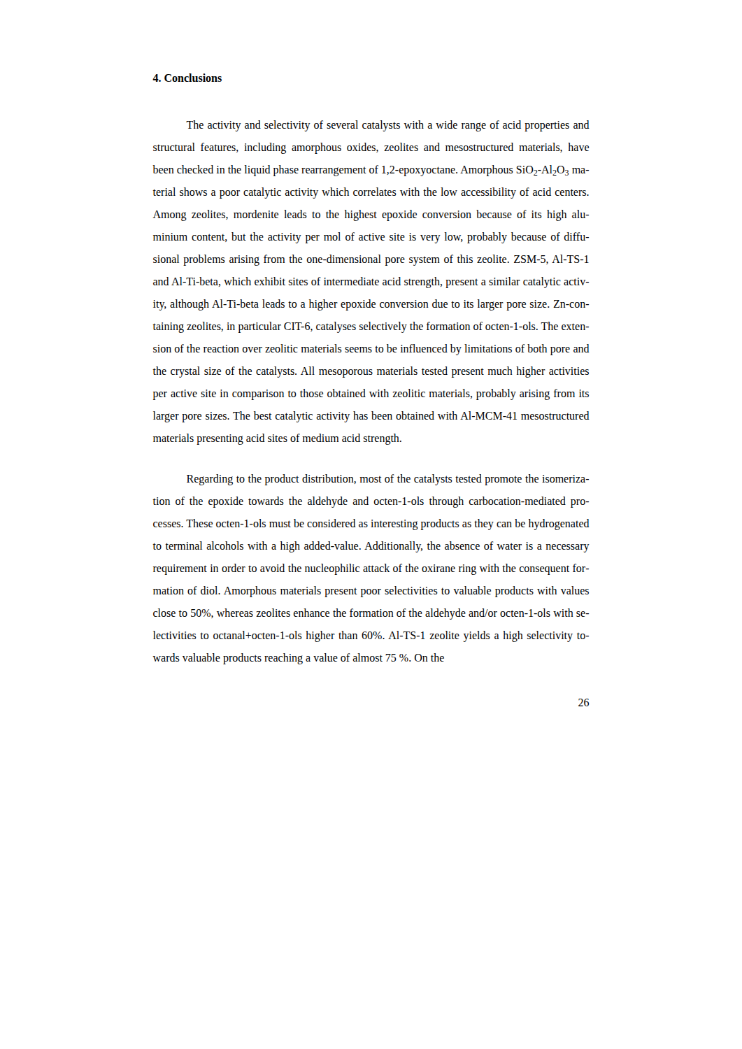4. Conclusions
The activity and selectivity of several catalysts with a wide range of acid properties and structural features, including amorphous oxides, zeolites and mesostructured materials, have been checked in the liquid phase rearrangement of 1,2-epoxyoctane. Amorphous SiO2-Al2O3 material shows a poor catalytic activity which correlates with the low accessibility of acid centers. Among zeolites, mordenite leads to the highest epoxide conversion because of its high aluminium content, but the activity per mol of active site is very low, probably because of diffusional problems arising from the one-dimensional pore system of this zeolite. ZSM-5, Al-TS-1 and Al-Ti-beta, which exhibit sites of intermediate acid strength, present a similar catalytic activity, although Al-Ti-beta leads to a higher epoxide conversion due to its larger pore size. Zn-containing zeolites, in particular CIT-6, catalyses selectively the formation of octen-1-ols. The extension of the reaction over zeolitic materials seems to be influenced by limitations of both pore and the crystal size of the catalysts. All mesoporous materials tested present much higher activities per active site in comparison to those obtained with zeolitic materials, probably arising from its larger pore sizes. The best catalytic activity has been obtained with Al-MCM-41 mesostructured materials presenting acid sites of medium acid strength.
Regarding to the product distribution, most of the catalysts tested promote the isomerization of the epoxide towards the aldehyde and octen-1-ols through carbocation-mediated processes. These octen-1-ols must be considered as interesting products as they can be hydrogenated to terminal alcohols with a high added-value. Additionally, the absence of water is a necessary requirement in order to avoid the nucleophilic attack of the oxirane ring with the consequent formation of diol. Amorphous materials present poor selectivities to valuable products with values close to 50%, whereas zeolites enhance the formation of the aldehyde and/or octen-1-ols with selectivities to octanal+octen-1-ols higher than 60%. Al-TS-1 zeolite yields a high selectivity towards valuable products reaching a value of almost 75 %. On the
26